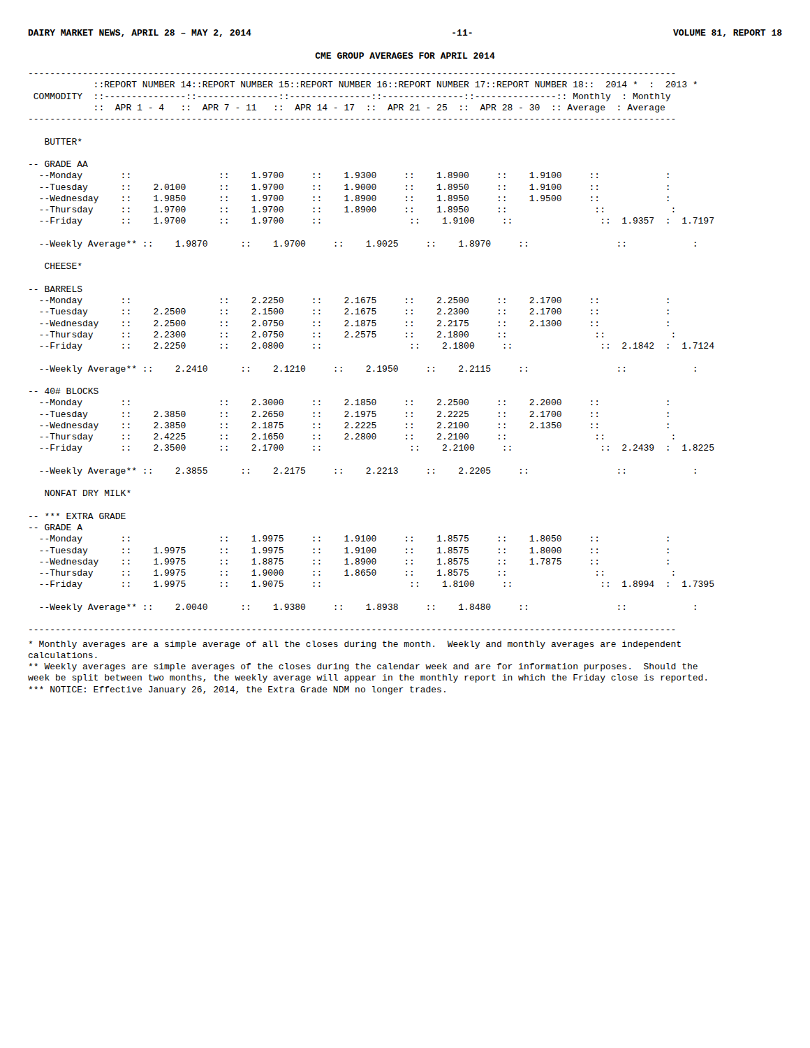DAIRY MARKET NEWS, APRIL 28 – MAY 2, 2014 -11- VOLUME 81, REPORT 18
CME GROUP AVERAGES FOR APRIL 2014
-----------------------------------------------------------------------------------------------------------------------
            ::REPORT NUMBER 14::REPORT NUMBER 15::REPORT NUMBER 16::REPORT NUMBER 17::REPORT NUMBER 18::  2014 *  :  2013 *
 COMMODITY  ::---------------::---------------::---------------::---------------::---------------:: Monthly  : Monthly
            ::  APR 1 - 4   ::  APR 7 - 11   ::  APR 14 - 17  ::  APR 21 - 25  ::  APR 28 - 30  :: Average  : Average
-----------------------------------------------------------------------------------------------------------------------

   BUTTER*

-- GRADE AA
  --Monday       ::                ::    1.9700     ::    1.9300     ::    1.8900     ::    1.9100     ::            :
  --Tuesday      ::    2.0100      ::    1.9700     ::    1.9000     ::    1.8950     ::    1.9100     ::            :
  --Wednesday    ::    1.9850      ::    1.9700     ::    1.8900     ::    1.8950     ::    1.9500     ::            :
  --Thursday     ::    1.9700      ::    1.9700     ::    1.8900     ::    1.8950     ::                ::            :
  --Friday       ::    1.9700      ::    1.9700     ::                ::    1.9100     ::                ::  1.9357  :  1.7197

  --Weekly Average** ::    1.9870      ::    1.9700     ::    1.9025     ::    1.8970     ::                ::            :

   CHEESE*

-- BARRELS
  --Monday       ::                ::    2.2250     ::    2.1675     ::    2.2500     ::    2.1700     ::            :
  --Tuesday      ::    2.2500      ::    2.1500     ::    2.1675     ::    2.2300     ::    2.1700     ::            :
  --Wednesday    ::    2.2500      ::    2.0750     ::    2.1875     ::    2.2175     ::    2.1300     ::            :
  --Thursday     ::    2.2300      ::    2.0750     ::    2.2575     ::    2.1800     ::                ::            :
  --Friday       ::    2.2250      ::    2.0800     ::                ::    2.1800     ::                ::  2.1842  :  1.7124

  --Weekly Average** ::    2.2410      ::    2.1210     ::    2.1950     ::    2.2115     ::                ::            :

-- 40# BLOCKS
  --Monday       ::                ::    2.3000     ::    2.1850     ::    2.2500     ::    2.2000     ::            :
  --Tuesday      ::    2.3850      ::    2.2650     ::    2.1975     ::    2.2225     ::    2.1700     ::            :
  --Wednesday    ::    2.3850      ::    2.1875     ::    2.2225     ::    2.2100     ::    2.1350     ::            :
  --Thursday     ::    2.4225      ::    2.1650     ::    2.2800     ::    2.2100     ::                ::            :
  --Friday       ::    2.3500      ::    2.1700     ::                ::    2.2100     ::                ::  2.2439  :  1.8225

  --Weekly Average** ::    2.3855      ::    2.2175     ::    2.2213     ::    2.2205     ::                ::            :

   NONFAT DRY MILK*

-- *** EXTRA GRADE
-- GRADE A
  --Monday       ::                ::    1.9975     ::    1.9100     ::    1.8575     ::    1.8050     ::            :
  --Tuesday      ::    1.9975      ::    1.9975     ::    1.9100     ::    1.8575     ::    1.8000     ::            :
  --Wednesday    ::    1.9975      ::    1.8875     ::    1.8900     ::    1.8575     ::    1.7875     ::            :
  --Thursday     ::    1.9975      ::    1.9000     ::    1.8650     ::    1.8575     ::                ::            :
  --Friday       ::    1.9975      ::    1.9075     ::                ::    1.8100     ::                ::  1.8994  :  1.7395

  --Weekly Average** ::    2.0040      ::    1.9380     ::    1.8938     ::    1.8480     ::                ::            :

-----------------------------------------------------------------------------------------------------------------------
* Monthly averages are a simple average of all the closes during the month.  Weekly and monthly averages are independent
calculations.
** Weekly averages are simple averages of the closes during the calendar week and are for information purposes.  Should the
week be split between two months, the weekly average will appear in the monthly report in which the Friday close is reported.
*** NOTICE: Effective January 26, 2014, the Extra Grade NDM no longer trades.